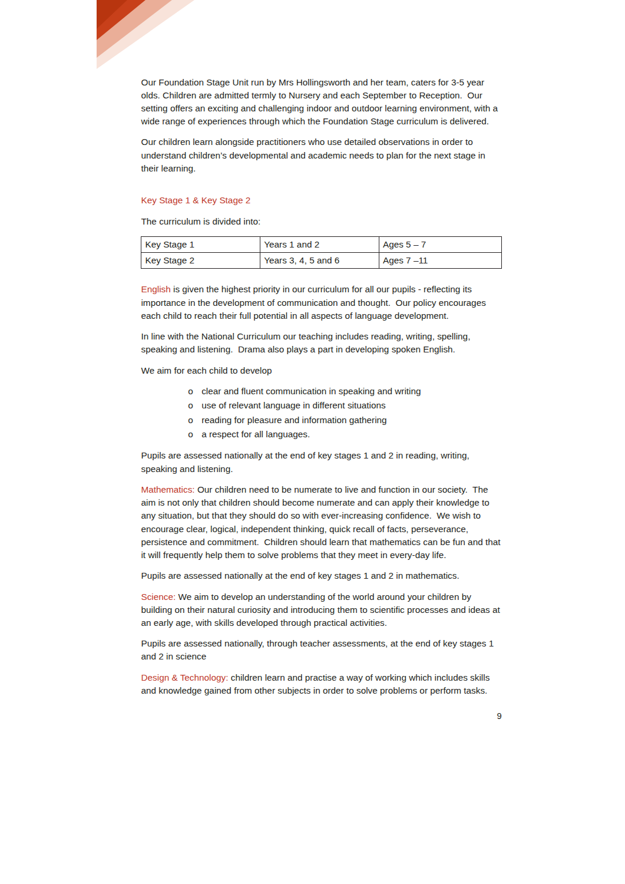Our Foundation Stage Unit run by Mrs Hollingsworth and her team, caters for 3-5 year olds. Children are admitted termly to Nursery and each September to Reception. Our setting offers an exciting and challenging indoor and outdoor learning environment, with a wide range of experiences through which the Foundation Stage curriculum is delivered.
Our children learn alongside practitioners who use detailed observations in order to understand children’s developmental and academic needs to plan for the next stage in their learning.
Key Stage 1 & Key Stage 2
The curriculum is divided into:
| Key Stage 1 | Years 1 and 2 | Ages 5 – 7 |
| Key Stage 2 | Years 3, 4, 5 and 6 | Ages 7 –11 |
English is given the highest priority in our curriculum for all our pupils - reflecting its importance in the development of communication and thought. Our policy encourages each child to reach their full potential in all aspects of language development.
In line with the National Curriculum our teaching includes reading, writing, spelling, speaking and listening. Drama also plays a part in developing spoken English.
We aim for each child to develop
clear and fluent communication in speaking and writing
use of relevant language in different situations
reading for pleasure and information gathering
a respect for all languages.
Pupils are assessed nationally at the end of key stages 1 and 2 in reading, writing, speaking and listening.
Mathematics: Our children need to be numerate to live and function in our society. The aim is not only that children should become numerate and can apply their knowledge to any situation, but that they should do so with ever-increasing confidence. We wish to encourage clear, logical, independent thinking, quick recall of facts, perseverance, persistence and commitment. Children should learn that mathematics can be fun and that it will frequently help them to solve problems that they meet in every-day life.
Pupils are assessed nationally at the end of key stages 1 and 2 in mathematics.
Science: We aim to develop an understanding of the world around your children by building on their natural curiosity and introducing them to scientific processes and ideas at an early age, with skills developed through practical activities.
Pupils are assessed nationally, through teacher assessments, at the end of key stages 1 and 2 in science
Design & Technology: children learn and practise a way of working which includes skills and knowledge gained from other subjects in order to solve problems or perform tasks.
9